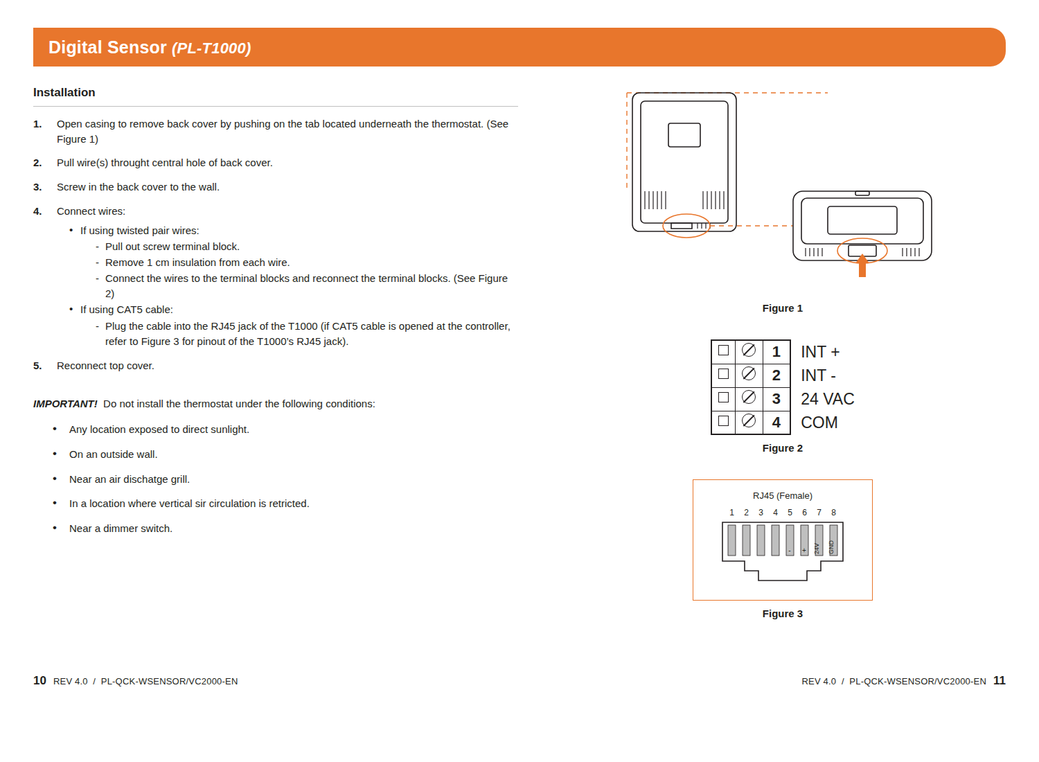Digital Sensor (PL-T1000)
Installation
1. Open casing to remove back cover by pushing on the tab located underneath the thermostat. (See Figure 1)
2. Pull wire(s) throught central hole of back cover.
3. Screw in the back cover to the wall.
4. Connect wires:
If using twisted pair wires:
Pull out screw terminal block.
Remove 1 cm insulation from each wire.
Connect the wires to the terminal blocks and reconnect the terminal blocks. (See Figure 2)
If using CAT5 cable:
Plug the cable into the RJ45 jack of the T1000 (if CAT5 cable is opened at the controller, refer to Figure 3 for pinout of the T1000’s RJ45 jack).
5. Reconnect top cover.
IMPORTANT! Do not install the thermostat under the following conditions:
Any location exposed to direct sunlight.
On an outside wall.
Near an air dischatge grill.
In a location where vertical sir circulation is retricted.
Near a dimmer switch.
Figure 1
| | | 1 |
| | | 2 |
| | | 3 |
| | | 4 |
INT +
INT -
24 VAC
COM
Figure 2
RJ45 (Female)
12345678
- + 24V GND
Figure 3
10 REV 4.0 / PL-QCK-WSENSOR/VC2000-EN
REV 4.0 / PL-QCK-WSENSOR/VC2000-EN 11